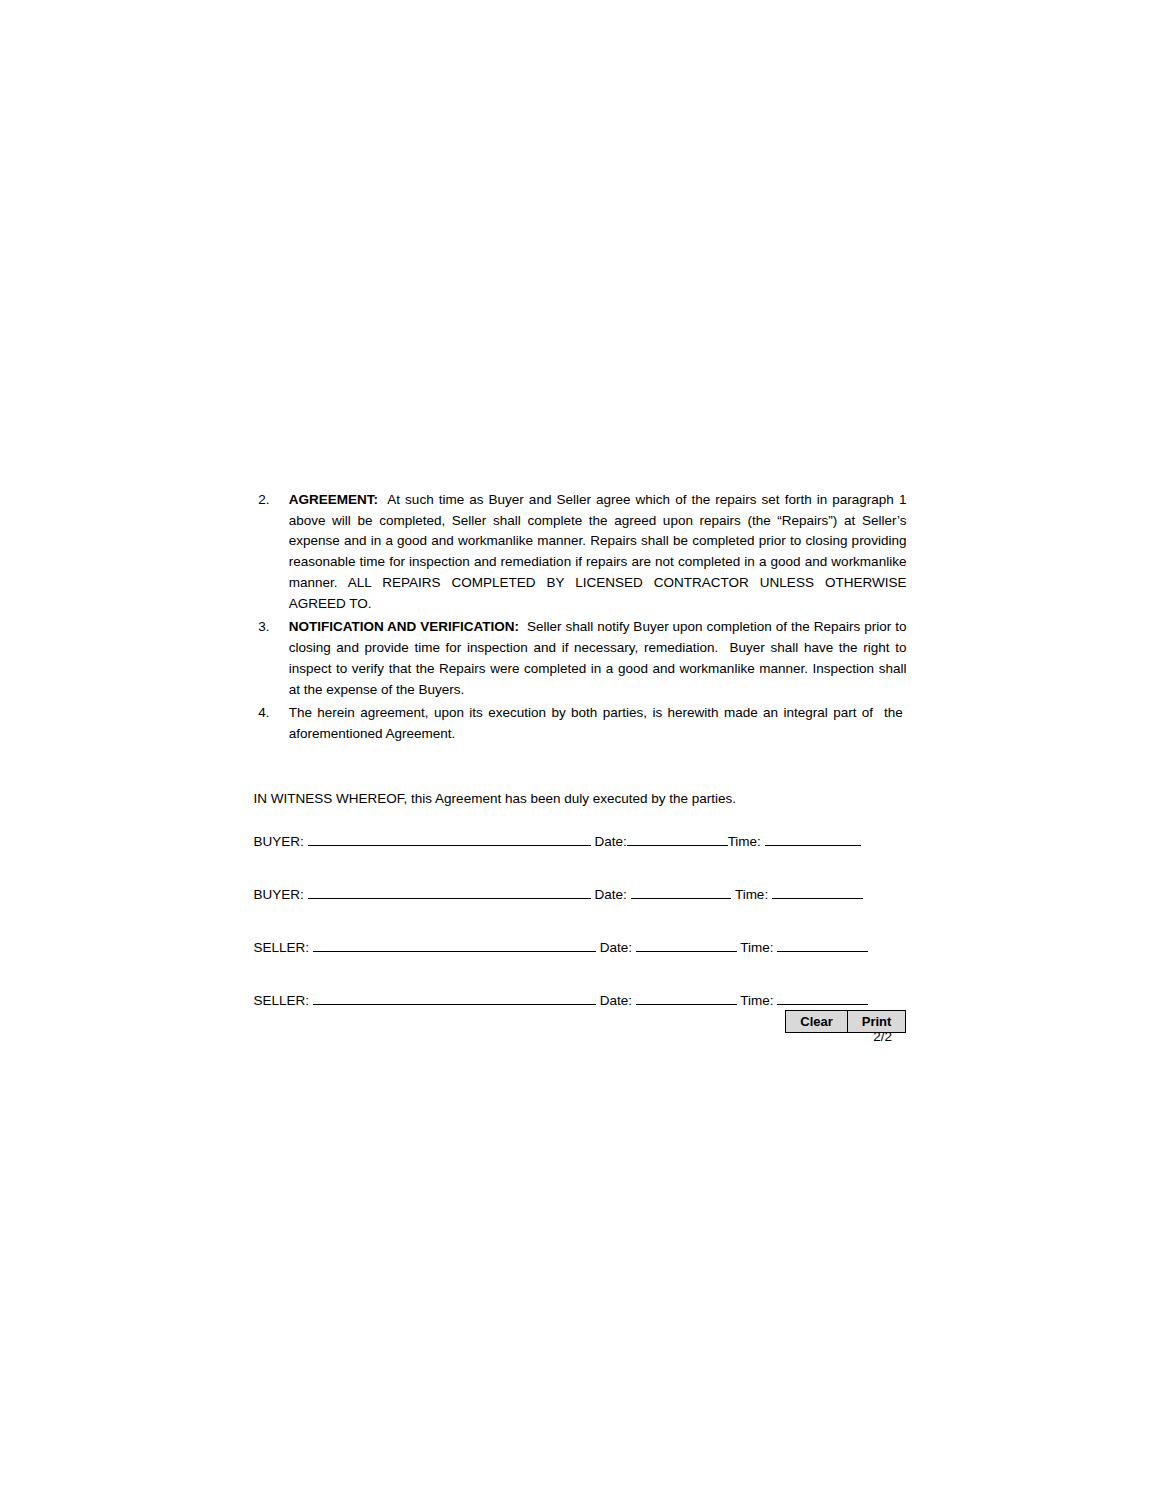2. AGREEMENT: At such time as Buyer and Seller agree which of the repairs set forth in paragraph 1 above will be completed, Seller shall complete the agreed upon repairs (the “Repairs”) at Seller’s expense and in a good and workmanlike manner. Repairs shall be completed prior to closing providing reasonable time for inspection and remediation if repairs are not completed in a good and workmanlike manner. ALL REPAIRS COMPLETED BY LICENSED CONTRACTOR UNLESS OTHERWISE AGREED TO.
3. NOTIFICATION AND VERIFICATION: Seller shall notify Buyer upon completion of the Repairs prior to closing and provide time for inspection and if necessary, remediation. Buyer shall have the right to inspect to verify that the Repairs were completed in a good and workmanlike manner. Inspection shall at the expense of the Buyers.
4. The herein agreement, upon its execution by both parties, is herewith made an integral part of the aforementioned Agreement.
IN WITNESS WHEREOF, this Agreement has been duly executed by the parties.
BUYER: Date: Time:
BUYER: Date: Time:
SELLER: Date: Time:
SELLER: Date: Time:
2/2
Clear Print